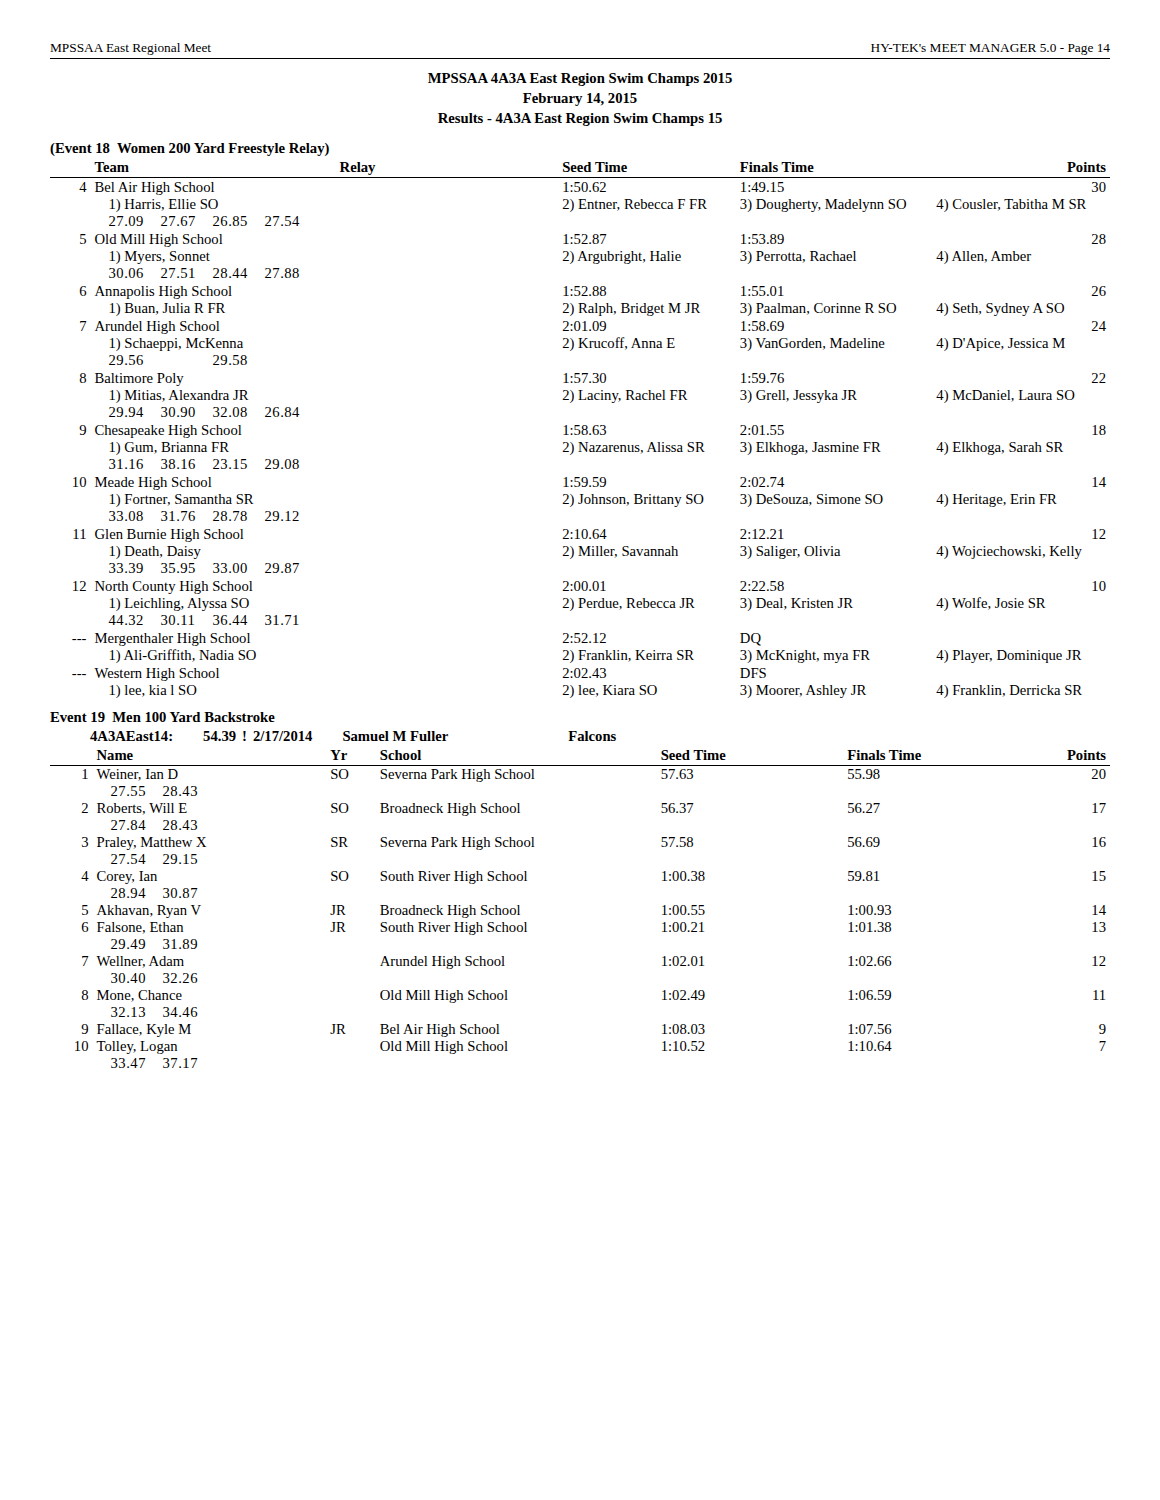MPSSAA East Regional Meet
HY-TEK's MEET MANAGER 5.0 - Page 14
MPSSAA 4A3A East Region Swim Champs 2015
February 14, 2015
Results - 4A3A East Region Swim Champs 15
(Event 18 Women 200 Yard Freestyle Relay)
| | Team | Relay | Seed Time | Finals Time | Points |
| --- | --- | --- | --- | --- | --- |
| 4 | Bel Air High School | | 1:50.62 | 1:49.15 | 30 |
| | 1) Harris, Ellie SO | 2) Entner, Rebecca F FR | 3) Dougherty, Madelynn SO | 4) Cousler, Tabitha M SR |
| | 27.09 27.67 26.85 27.54 |
| 5 | Old Mill High School | | 1:52.87 | 1:53.89 | 28 |
| | 1) Myers, Sonnet | 2) Argubright, Halie | 3) Perrotta, Rachael | 4) Allen, Amber |
| | 30.06 27.51 28.44 27.88 |
| 6 | Annapolis High School | | 1:52.88 | 1:55.01 | 26 |
| | 1) Buan, Julia R FR | 2) Ralph, Bridget M JR | 3) Paalman, Corinne R SO | 4) Seth, Sydney A SO |
| 7 | Arundel High School | | 2:01.09 | 1:58.69 | 24 |
| | 1) Schaeppi, McKenna | 2) Krucoff, Anna E | 3) VanGorden, Madeline | 4) D'Apice, Jessica M |
| | 29.56 29.58 |
| 8 | Baltimore Poly | | 1:57.30 | 1:59.76 | 22 |
| | 1) Mitias, Alexandra JR | 2) Laciny, Rachel FR | 3) Grell, Jessyka JR | 4) McDaniel, Laura SO |
| | 29.94 30.90 32.08 26.84 |
| 9 | Chesapeake High School | | 1:58.63 | 2:01.55 | 18 |
| | 1) Gum, Brianna FR | 2) Nazarenus, Alissa SR | 3) Elkhoga, Jasmine FR | 4) Elkhoga, Sarah SR |
| | 31.16 38.16 23.15 29.08 |
| 10 | Meade High School | | 1:59.59 | 2:02.74 | 14 |
| | 1) Fortner, Samantha SR | 2) Johnson, Brittany SO | 3) DeSouza, Simone SO | 4) Heritage, Erin FR |
| | 33.08 31.76 28.78 29.12 |
| 11 | Glen Burnie High School | | 2:10.64 | 2:12.21 | 12 |
| | 1) Death, Daisy | 2) Miller, Savannah | 3) Saliger, Olivia | 4) Wojciechowski, Kelly |
| | 33.39 35.95 33.00 29.87 |
| 12 | North County High School | | 2:00.01 | 2:22.58 | 10 |
| | 1) Leichling, Alyssa SO | 2) Perdue, Rebecca JR | 3) Deal, Kristen JR | 4) Wolfe, Josie SR |
| | 44.32 30.11 36.44 31.71 |
| --- | Mergenthaler High School | | 2:52.12 | DQ | |
| | 1) Ali-Griffith, Nadia SO | 2) Franklin, Keirra SR | 3) McKnight, mya FR | 4) Player, Dominique JR |
| --- | Western High School | | 2:02.43 | DFS | |
| | 1) lee, kia l SO | 2) lee, Kiara SO | 3) Moorer, Ashley JR | 4) Franklin, Derricka SR |
Event 19 Men 100 Yard Backstroke
4A3AEast14:54.39!2/17/2014Samuel M Fuller Falcons
| | Name | Yr | School | Seed Time | Finals Time | Points |
| --- | --- | --- | --- | --- | --- | --- |
| 1 | Weiner, Ian D | SO | Severna Park High School | 57.63 | 55.98 | 20 |
| | 27.55 28.43 |
| 2 | Roberts, Will E | SO | Broadneck High School | 56.37 | 56.27 | 17 |
| | 27.84 28.43 |
| 3 | Praley, Matthew X | SR | Severna Park High School | 57.58 | 56.69 | 16 |
| | 27.54 29.15 |
| 4 | Corey, Ian | SO | South River High School | 1:00.38 | 59.81 | 15 |
| | 28.94 30.87 |
| 5 | Akhavan, Ryan V | JR | Broadneck High School | 1:00.55 | 1:00.93 | 14 |
| 6 | Falsone, Ethan | JR | South River High School | 1:00.21 | 1:01.38 | 13 |
| | 29.49 31.89 |
| 7 | Wellner, Adam | | Arundel High School | 1:02.01 | 1:02.66 | 12 |
| | 30.40 32.26 |
| 8 | Mone, Chance | | Old Mill High School | 1:02.49 | 1:06.59 | 11 |
| | 32.13 34.46 |
| 9 | Fallace, Kyle M | JR | Bel Air High School | 1:08.03 | 1:07.56 | 9 |
| 10 | Tolley, Logan | | Old Mill High School | 1:10.52 | 1:10.64 | 7 |
| | 33.47 37.17 |